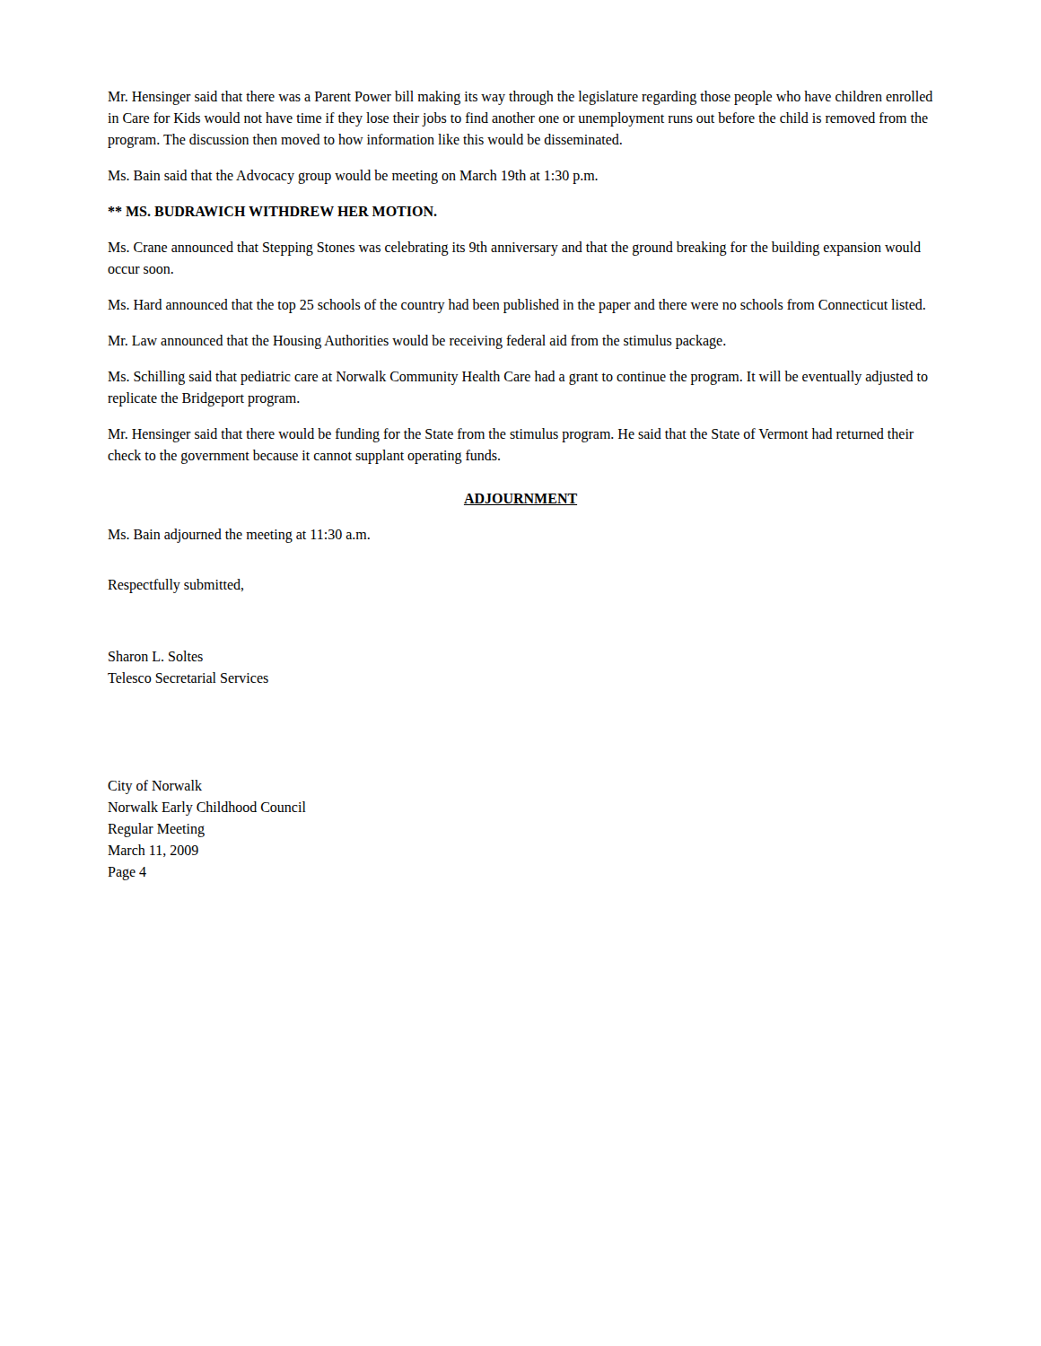Mr. Hensinger said that there was a Parent Power bill making its way through the legislature regarding those people who have children enrolled in Care for Kids would not have time if they lose their jobs to find another one or unemployment runs out before the child is removed from the program. The discussion then moved to how information like this would be disseminated.
Ms. Bain said that the Advocacy group would be meeting on March 19th at 1:30 p.m.
** MS. BUDRAWICH WITHDREW HER MOTION.
Ms. Crane announced that Stepping Stones was celebrating its 9th anniversary and that the ground breaking for the building expansion would occur soon.
Ms. Hard announced that the top 25 schools of the country had been published in the paper and there were no schools from Connecticut listed.
Mr. Law announced that the Housing Authorities would be receiving federal aid from the stimulus package.
Ms. Schilling said that pediatric care at Norwalk Community Health Care had a grant to continue the program. It will be eventually adjusted to replicate the Bridgeport program.
Mr. Hensinger said that there would be funding for the State from the stimulus program. He said that the State of Vermont had returned their check to the government because it cannot supplant operating funds.
ADJOURNMENT
Ms. Bain adjourned the meeting at 11:30 a.m.
Respectfully submitted,
Sharon L. Soltes
Telesco Secretarial Services
City of Norwalk
Norwalk Early Childhood Council
Regular Meeting
March 11, 2009
Page 4